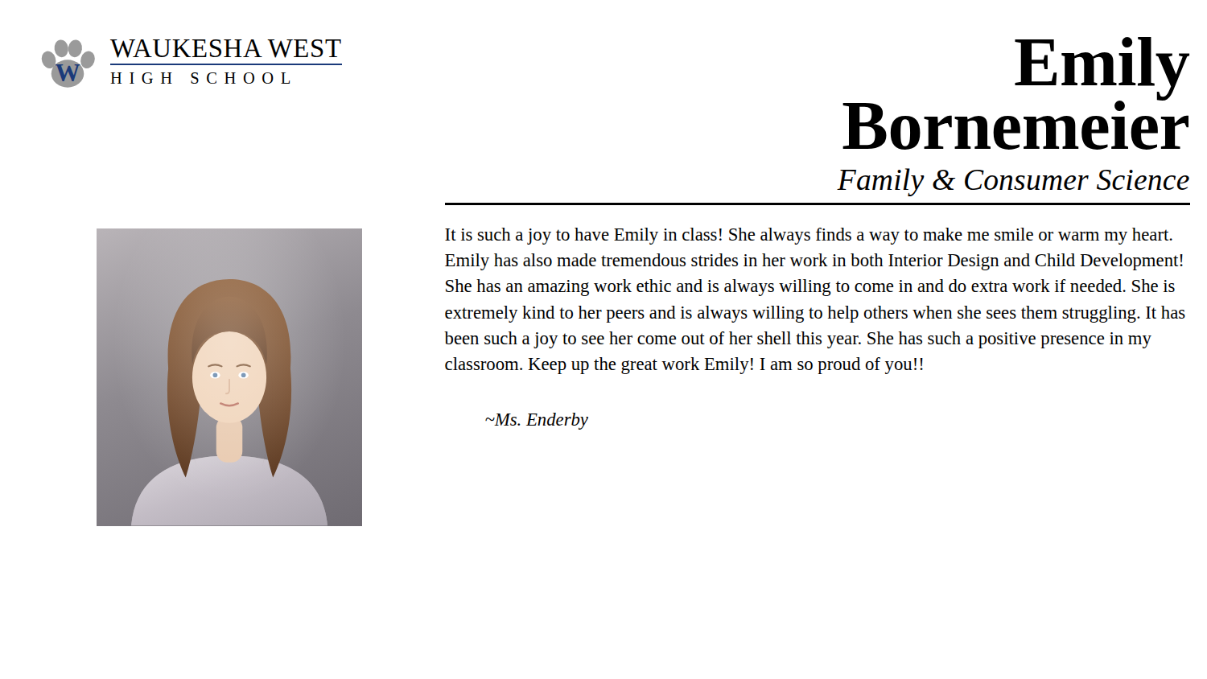W
WAUKESHA WEST HIGH SCHOOL
Emily
Bornemeier
Family & Consumer Science
It is such a joy to have Emily in class! She always finds a way to make me smile or warm my heart. Emily has also made tremendous strides in her work in both Interior Design and Child Development! She has an amazing work ethic and is always willing to come in and do extra work if needed. She is extremely kind to her peers and is always willing to help others when she sees them struggling. It has been such a joy to see her come out of her shell this year. She has such a positive presence in my classroom. Keep up the great work Emily! I am so proud of you!!
~Ms. Enderby